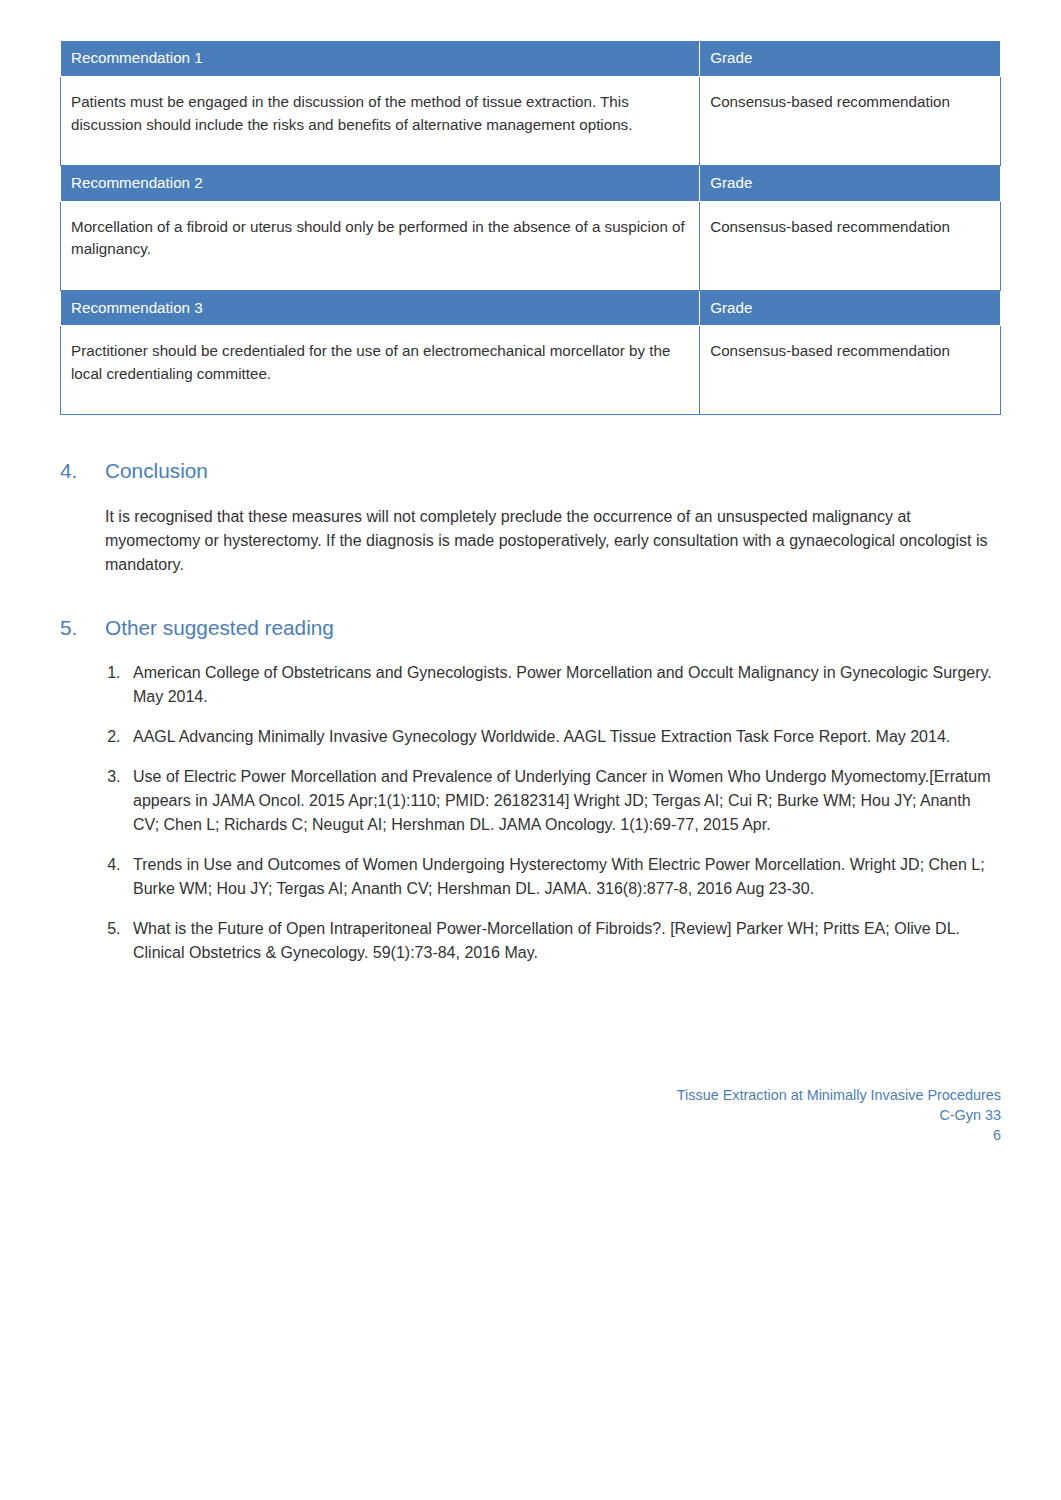| Recommendation 1 | Grade |
| --- | --- |
| Patients must be engaged in the discussion of the method of tissue extraction. This discussion should include the risks and benefits of alternative management options. | Consensus-based recommendation |
| Recommendation 2 | Grade |
| Morcellation of a fibroid or uterus should only be performed in the absence of a suspicion of malignancy. | Consensus-based recommendation |
| Recommendation 3 | Grade |
| Practitioner should be credentialed for the use of an electromechanical morcellator by the local credentialing committee. | Consensus-based recommendation |
4. Conclusion
It is recognised that these measures will not completely preclude the occurrence of an unsuspected malignancy at myomectomy or hysterectomy. If the diagnosis is made postoperatively, early consultation with a gynaecological oncologist is mandatory.
5. Other suggested reading
American College of Obstetricans and Gynecologists. Power Morcellation and Occult Malignancy in Gynecologic Surgery. May 2014.
AAGL Advancing Minimally Invasive Gynecology Worldwide. AAGL Tissue Extraction Task Force Report. May 2014.
Use of Electric Power Morcellation and Prevalence of Underlying Cancer in Women Who Undergo Myomectomy.[Erratum appears in JAMA Oncol. 2015 Apr;1(1):110; PMID: 26182314] Wright JD; Tergas AI; Cui R; Burke WM; Hou JY; Ananth CV; Chen L; Richards C; Neugut AI; Hershman DL. JAMA Oncology. 1(1):69-77, 2015 Apr.
Trends in Use and Outcomes of Women Undergoing Hysterectomy With Electric Power Morcellation. Wright JD; Chen L; Burke WM; Hou JY; Tergas AI; Ananth CV; Hershman DL. JAMA. 316(8):877-8, 2016 Aug 23-30.
What is the Future of Open Intraperitoneal Power-Morcellation of Fibroids?. [Review] Parker WH; Pritts EA; Olive DL. Clinical Obstetrics & Gynecology. 59(1):73-84, 2016 May.
Tissue Extraction at Minimally Invasive Procedures
C-Gyn 33
6